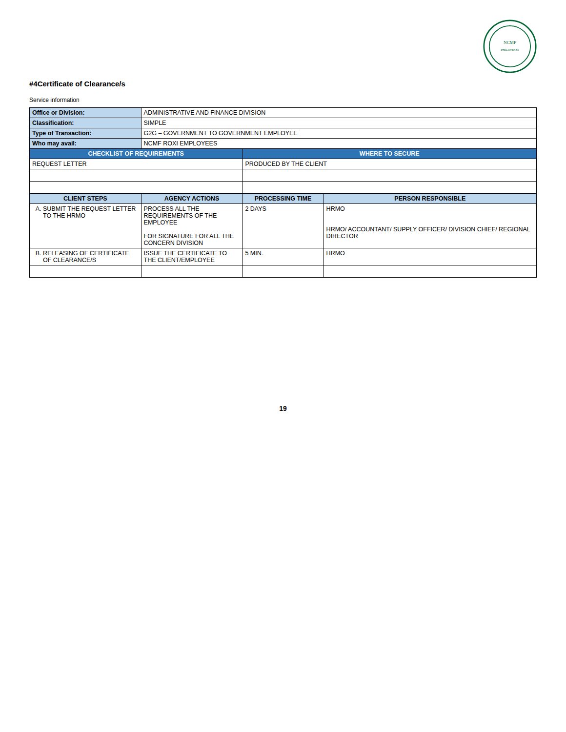#4Certificate of Clearance/s
Service information
| Office or Division: | ADMINISTRATIVE AND FINANCE DIVISION |
| Classification: | SIMPLE |
| Type of Transaction: | G2G – GOVERNMENT TO GOVERNMENT EMPLOYEE |
| Who may avail: | NCMF ROXI EMPLOYEES |
| CHECKLIST OF REQUIREMENTS | WHERE TO SECURE |
| REQUEST LETTER | PRODUCED BY THE CLIENT |
| CLIENT STEPS | AGENCY ACTIONS | PROCESSING TIME | PERSON RESPONSIBLE |
| SUBMIT THE REQUEST LETTER TO THE HRMO | PROCESS ALL THE REQUIREMENTS OF THE EMPLOYEE FOR SIGNATURE FOR ALL THE CONCERN DIVISION | 2 DAYS | HRMO HRMO/ ACCOUNTANT/ SUPPLY OFFICER/ DIVISION CHIEF/ REGIONAL DIRECTOR |
| RELEASING OF CERTIFICATE OF CLEARANCE/S | ISSUE THE CERTIFICATE TO THE CLIENT/EMPLOYEE | 5 MIN. | HRMO |
19